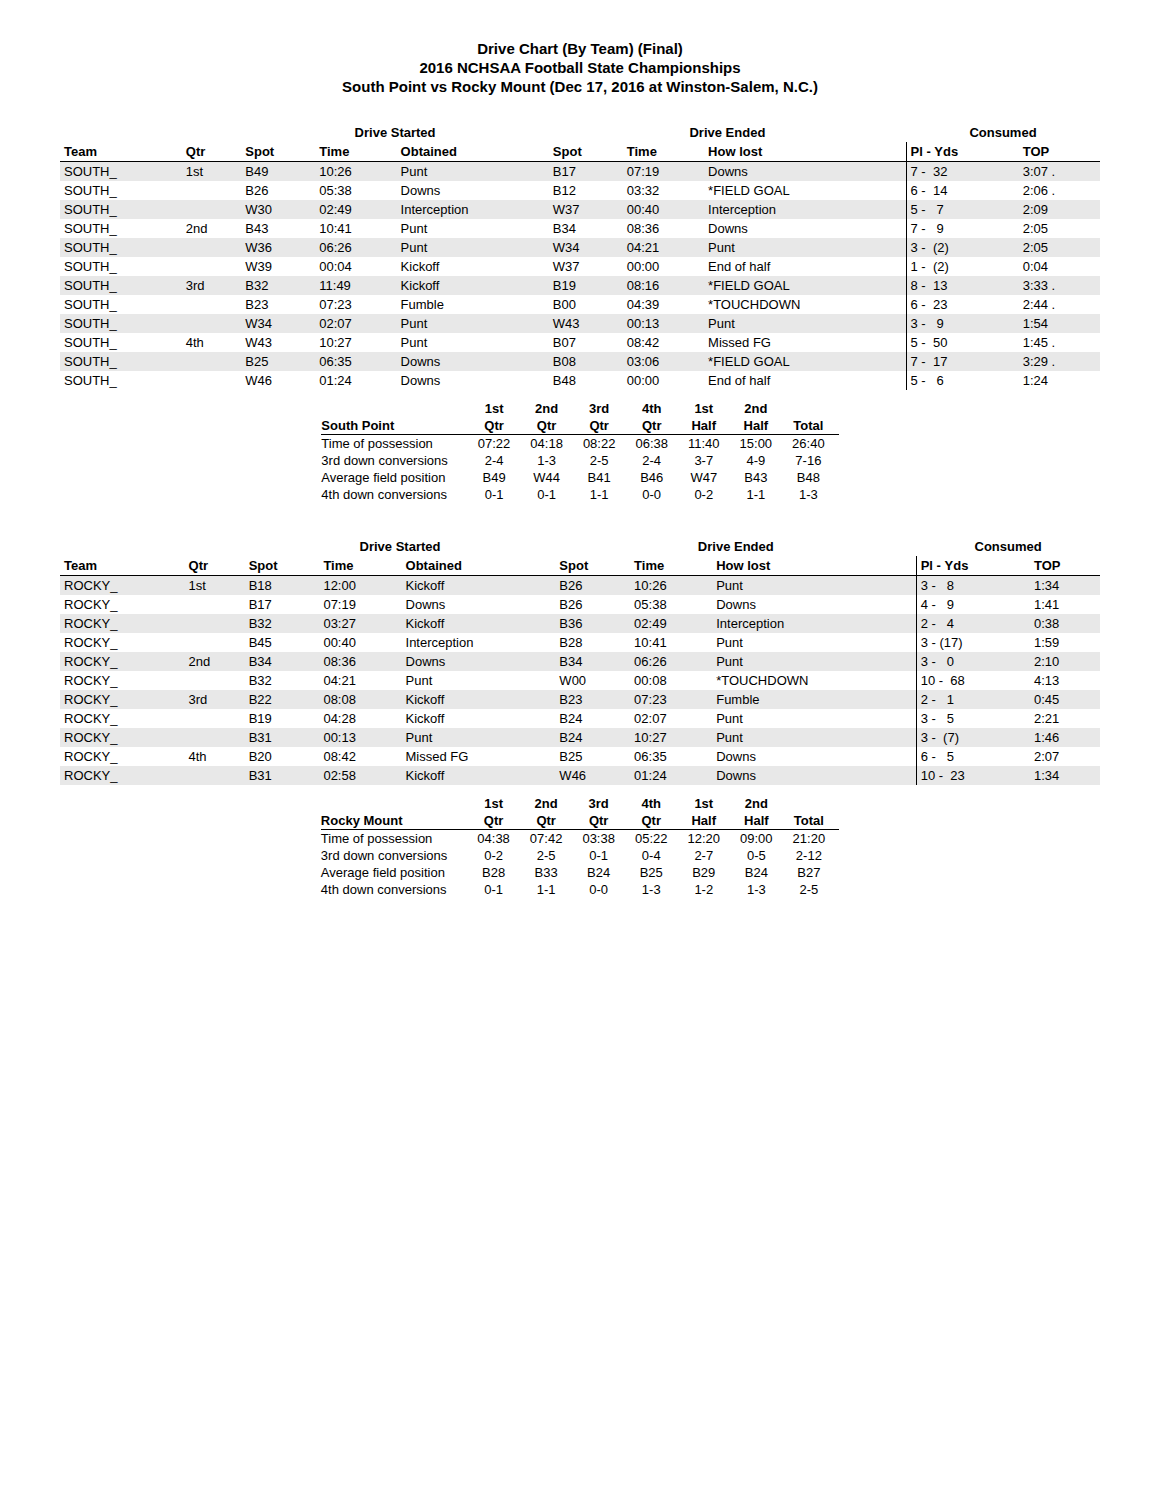Drive Chart (By Team) (Final)
2016 NCHSAA Football State Championships
South Point vs Rocky Mount (Dec 17, 2016 at Winston-Salem, N.C.)
| | Drive Started | Drive Ended | Consumed |
| --- | --- | --- | --- |
| Team | Qtr | Spot | Time | Obtained | Spot | Time | How lost | Pl - Yds | TOP |
| SOUTH_ | 1st | B49 | 10:26 | Punt | B17 | 07:19 | Downs | 7 - 32 | 3:07 . |
| SOUTH_ | | B26 | 05:38 | Downs | B12 | 03:32 | *FIELD GOAL | 6 - 14 | 2:06 . |
| SOUTH_ | | W30 | 02:49 | Interception | W37 | 00:40 | Interception | 5 - 7 | 2:09 |
| SOUTH_ | 2nd | B43 | 10:41 | Punt | B34 | 08:36 | Downs | 7 - 9 | 2:05 |
| SOUTH_ | | W36 | 06:26 | Punt | W34 | 04:21 | Punt | 3 - (2) | 2:05 |
| SOUTH_ | | W39 | 00:04 | Kickoff | W37 | 00:00 | End of half | 1 - (2) | 0:04 |
| SOUTH_ | 3rd | B32 | 11:49 | Kickoff | B19 | 08:16 | *FIELD GOAL | 8 - 13 | 3:33 . |
| SOUTH_ | | B23 | 07:23 | Fumble | B00 | 04:39 | *TOUCHDOWN | 6 - 23 | 2:44 . |
| SOUTH_ | | W34 | 02:07 | Punt | W43 | 00:13 | Punt | 3 - 9 | 1:54 |
| SOUTH_ | 4th | W43 | 10:27 | Punt | B07 | 08:42 | Missed FG | 5 - 50 | 1:45 . |
| SOUTH_ | | B25 | 06:35 | Downs | B08 | 03:06 | *FIELD GOAL | 7 - 17 | 3:29 . |
| SOUTH_ | | W46 | 01:24 | Downs | B48 | 00:00 | End of half | 5 - 6 | 1:24 |
| | 1st | 2nd | 3rd | 4th | 1st | 2nd | |
| --- | --- | --- | --- | --- | --- | --- | --- |
| South Point | Qtr | Qtr | Qtr | Qtr | Half | Half | Total |
| Time of possession | 07:22 | 04:18 | 08:22 | 06:38 | 11:40 | 15:00 | 26:40 |
| 3rd down conversions | 2-4 | 1-3 | 2-5 | 2-4 | 3-7 | 4-9 | 7-16 |
| Average field position | B49 | W44 | B41 | B46 | W47 | B43 | B48 |
| 4th down conversions | 0-1 | 0-1 | 1-1 | 0-0 | 0-2 | 1-1 | 1-3 |
| | Drive Started | Drive Ended | Consumed |
| --- | --- | --- | --- |
| Team | Qtr | Spot | Time | Obtained | Spot | Time | How lost | Pl - Yds | TOP |
| ROCKY_ | 1st | B18 | 12:00 | Kickoff | B26 | 10:26 | Punt | 3 - 8 | 1:34 |
| ROCKY_ | | B17 | 07:19 | Downs | B26 | 05:38 | Downs | 4 - 9 | 1:41 |
| ROCKY_ | | B32 | 03:27 | Kickoff | B36 | 02:49 | Interception | 2 - 4 | 0:38 |
| ROCKY_ | | B45 | 00:40 | Interception | B28 | 10:41 | Punt | 3 - (17) | 1:59 |
| ROCKY_ | 2nd | B34 | 08:36 | Downs | B34 | 06:26 | Punt | 3 - 0 | 2:10 |
| ROCKY_ | | B32 | 04:21 | Punt | W00 | 00:08 | *TOUCHDOWN | 10 - 68 | 4:13 |
| ROCKY_ | 3rd | B22 | 08:08 | Kickoff | B23 | 07:23 | Fumble | 2 - 1 | 0:45 |
| ROCKY_ | | B19 | 04:28 | Kickoff | B24 | 02:07 | Punt | 3 - 5 | 2:21 |
| ROCKY_ | | B31 | 00:13 | Punt | B24 | 10:27 | Punt | 3 - (7) | 1:46 |
| ROCKY_ | 4th | B20 | 08:42 | Missed FG | B25 | 06:35 | Downs | 6 - 5 | 2:07 |
| ROCKY_ | | B31 | 02:58 | Kickoff | W46 | 01:24 | Downs | 10 - 23 | 1:34 |
| | 1st | 2nd | 3rd | 4th | 1st | 2nd | |
| --- | --- | --- | --- | --- | --- | --- | --- |
| Rocky Mount | Qtr | Qtr | Qtr | Qtr | Half | Half | Total |
| Time of possession | 04:38 | 07:42 | 03:38 | 05:22 | 12:20 | 09:00 | 21:20 |
| 3rd down conversions | 0-2 | 2-5 | 0-1 | 0-4 | 2-7 | 0-5 | 2-12 |
| Average field position | B28 | B33 | B24 | B25 | B29 | B24 | B27 |
| 4th down conversions | 0-1 | 1-1 | 0-0 | 1-3 | 1-2 | 1-3 | 2-5 |